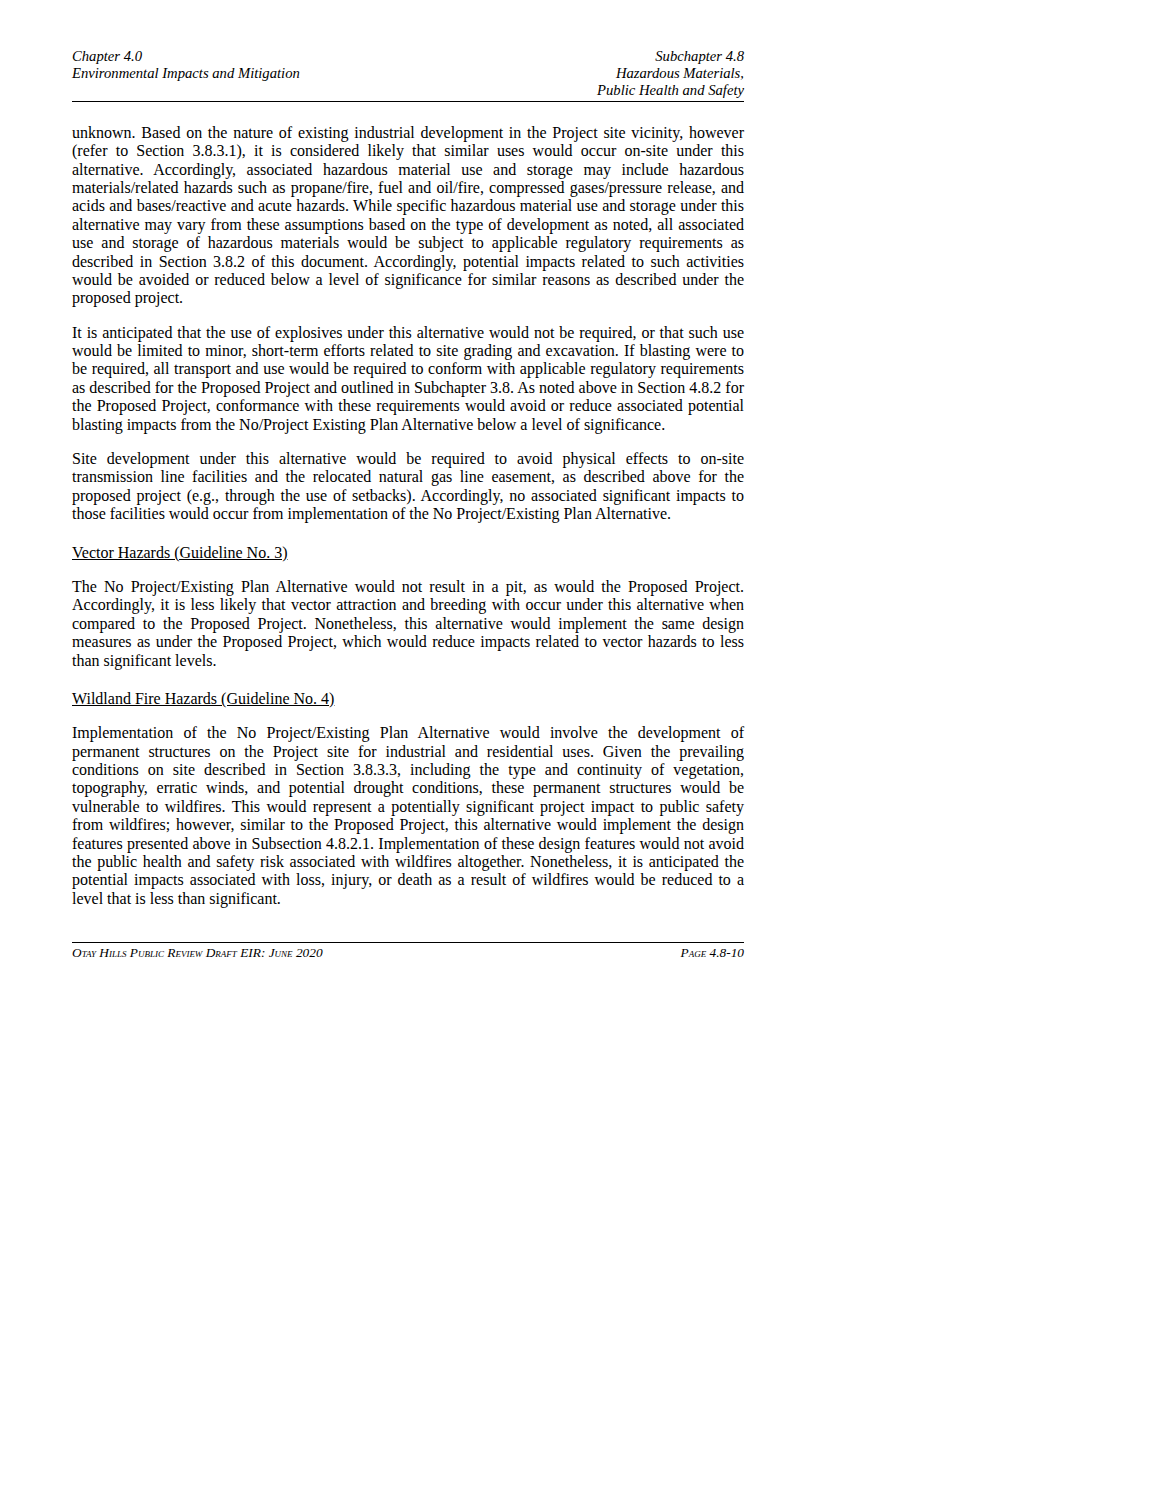Chapter 4.0
Environmental Impacts and Mitigation
Subchapter 4.8
Hazardous Materials,
Public Health and Safety
unknown. Based on the nature of existing industrial development in the Project site vicinity, however (refer to Section 3.8.3.1), it is considered likely that similar uses would occur on-site under this alternative. Accordingly, associated hazardous material use and storage may include hazardous materials/related hazards such as propane/fire, fuel and oil/fire, compressed gases/pressure release, and acids and bases/reactive and acute hazards. While specific hazardous material use and storage under this alternative may vary from these assumptions based on the type of development as noted, all associated use and storage of hazardous materials would be subject to applicable regulatory requirements as described in Section 3.8.2 of this document. Accordingly, potential impacts related to such activities would be avoided or reduced below a level of significance for similar reasons as described under the proposed project.
It is anticipated that the use of explosives under this alternative would not be required, or that such use would be limited to minor, short-term efforts related to site grading and excavation. If blasting were to be required, all transport and use would be required to conform with applicable regulatory requirements as described for the Proposed Project and outlined in Subchapter 3.8. As noted above in Section 4.8.2 for the Proposed Project, conformance with these requirements would avoid or reduce associated potential blasting impacts from the No/Project Existing Plan Alternative below a level of significance.
Site development under this alternative would be required to avoid physical effects to on-site transmission line facilities and the relocated natural gas line easement, as described above for the proposed project (e.g., through the use of setbacks). Accordingly, no associated significant impacts to those facilities would occur from implementation of the No Project/Existing Plan Alternative.
Vector Hazards (Guideline No. 3)
The No Project/Existing Plan Alternative would not result in a pit, as would the Proposed Project. Accordingly, it is less likely that vector attraction and breeding with occur under this alternative when compared to the Proposed Project. Nonetheless, this alternative would implement the same design measures as under the Proposed Project, which would reduce impacts related to vector hazards to less than significant levels.
Wildland Fire Hazards (Guideline No. 4)
Implementation of the No Project/Existing Plan Alternative would involve the development of permanent structures on the Project site for industrial and residential uses. Given the prevailing conditions on site described in Section 3.8.3.3, including the type and continuity of vegetation, topography, erratic winds, and potential drought conditions, these permanent structures would be vulnerable to wildfires. This would represent a potentially significant project impact to public safety from wildfires; however, similar to the Proposed Project, this alternative would implement the design features presented above in Subsection 4.8.2.1. Implementation of these design features would not avoid the public health and safety risk associated with wildfires altogether. Nonetheless, it is anticipated the potential impacts associated with loss, injury, or death as a result of wildfires would be reduced to a level that is less than significant.
Otay Hills Public Review Draft EIR: June 2020
Page 4.8-10